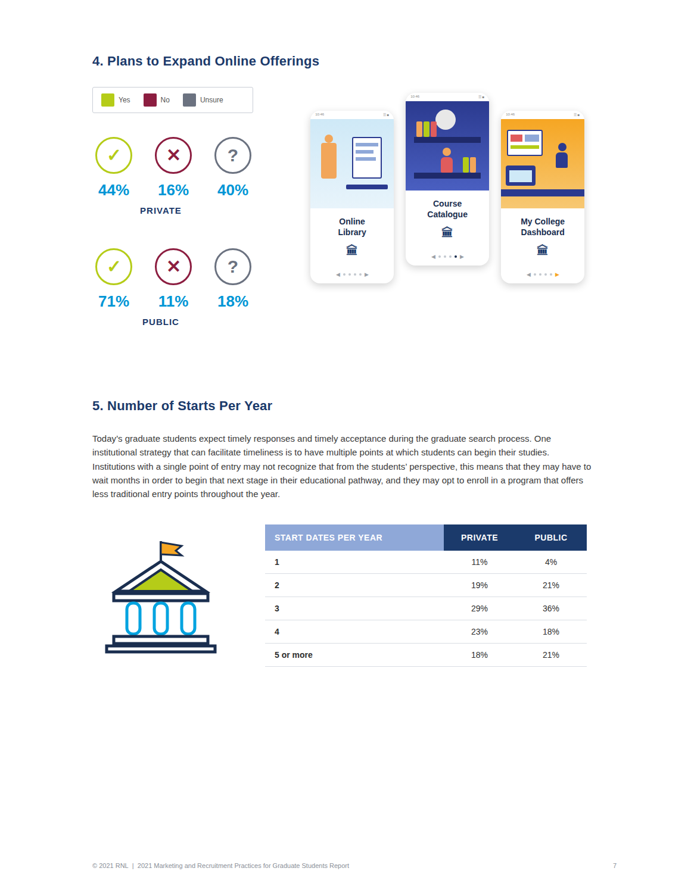4. Plans to Expand Online Offerings
Yes No Unsure
✓
44%
✕
16%
?
40%
PRIVATE
✓
71%
✕
11%
?
18%
PUBLIC
10:46☰ ■
Online
Library
🏛
◀ ▶
10:46☰ ■
Course
Catalogue
🏛
◀ ▶
10:46☰ ■
My College
Dashboard
🏛
◀ ▶
5. Number of Starts Per Year
Today’s graduate students expect timely responses and timely acceptance during the graduate search process. One institutional strategy that can facilitate timeliness is to have multiple points at which students can begin their studies. Institutions with a single point of entry may not recognize that from the students’ perspective, this means that they may have to wait months in order to begin that next stage in their educational pathway, and they may opt to enroll in a program that offers less traditional entry points throughout the year.
| START DATES PER YEAR | PRIVATE | PUBLIC |
| --- | --- | --- |
| 1 | 11% | 4% |
| 2 | 19% | 21% |
| 3 | 29% | 36% |
| 4 | 23% | 18% |
| 5 or more | 18% | 21% |
© 2021 RNL | 2021 Marketing and Recruitment Practices for Graduate Students Report 7